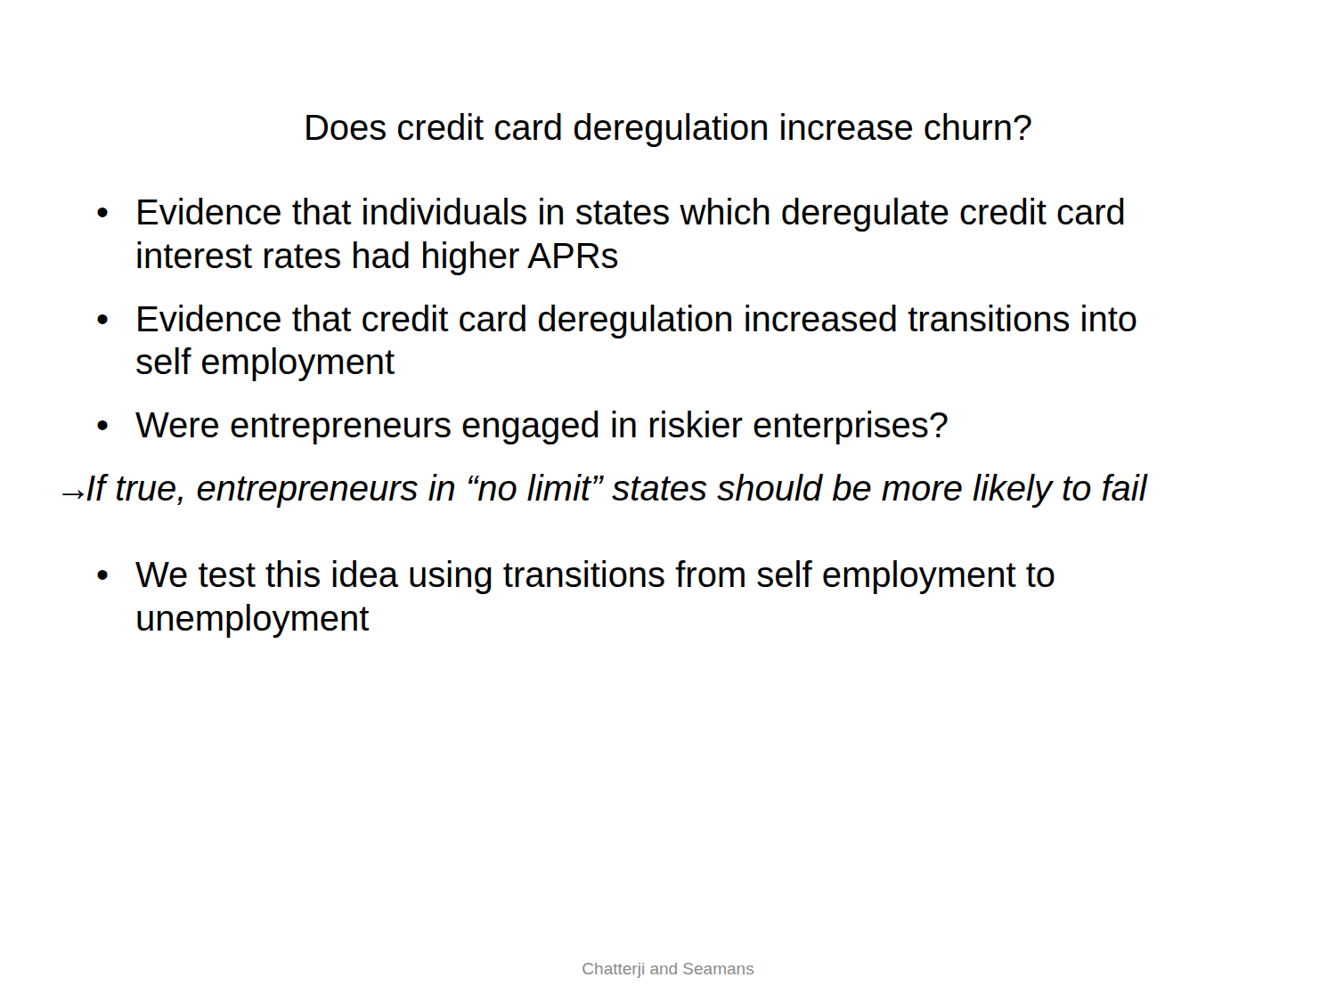Does credit card deregulation increase churn?
Evidence that individuals in states which deregulate credit card interest rates had higher APRs
Evidence that credit card deregulation increased transitions into self employment
Were entrepreneurs engaged in riskier enterprises?
If true, entrepreneurs in “no limit” states should be more likely to fail
We test this idea using transitions from self employment to unemployment
Chatterji and Seamans